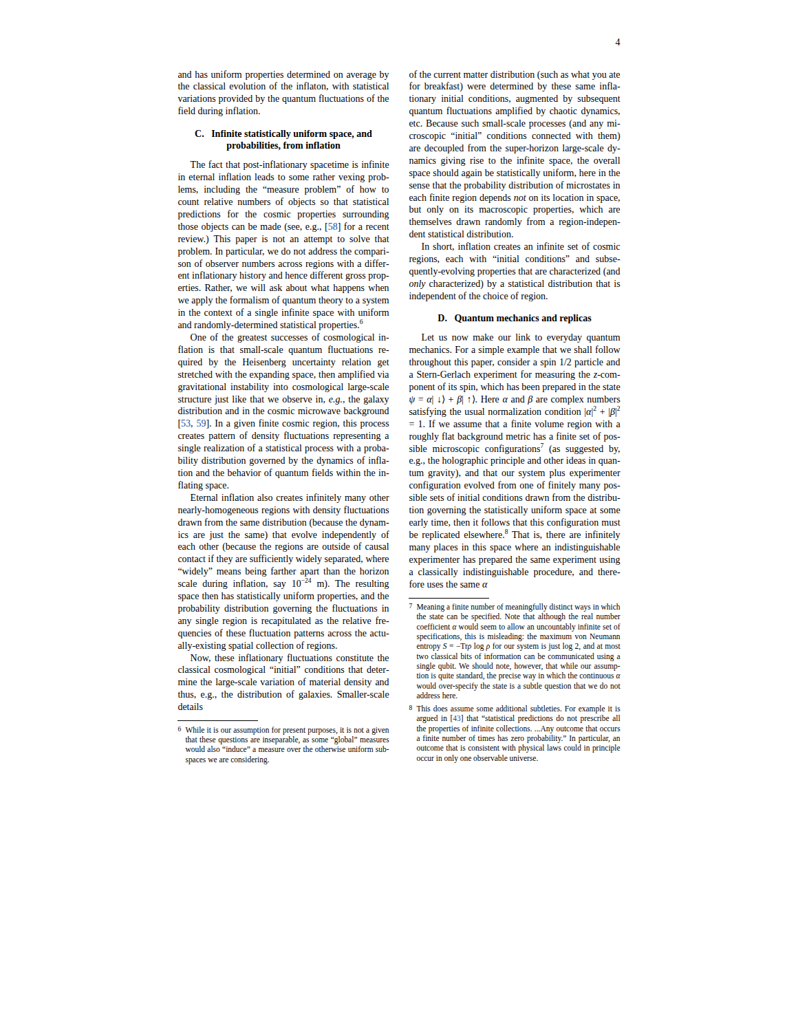4
and has uniform properties determined on average by the classical evolution of the inflaton, with statistical variations provided by the quantum fluctuations of the field during inflation.
C. Infinite statistically uniform space, andprobabilities, from inflation
The fact that post-inflationary spacetime is infinite in eternal inflation leads to some rather vexing problems, including the “measure problem” of how to count relative numbers of objects so that statistical predictions for the cosmic properties surrounding those objects can be made (see, e.g., [58] for a recent review.) This paper is not an attempt to solve that problem. In particular, we do not address the comparison of observer numbers across regions with a different inflationary history and hence different gross properties. Rather, we will ask about what happens when we apply the formalism of quantum theory to a system in the context of a single infinite space with uniform and randomly-determined statistical properties.6
One of the greatest successes of cosmological inflation is that small-scale quantum fluctuations required by the Heisenberg uncertainty relation get stretched with the expanding space, then amplified via gravitational instability into cosmological large-scale structure just like that we observe in, e.g., the galaxy distribution and in the cosmic microwave background [53, 59]. In a given finite cosmic region, this process creates pattern of density fluctuations representing a single realization of a statistical process with a probability distribution governed by the dynamics of inflation and the behavior of quantum fields within the inflating space.
Eternal inflation also creates infinitely many other nearly-homogeneous regions with density fluctuations drawn from the same distribution (because the dynamics are just the same) that evolve independently of each other (because the regions are outside of causal contact if they are sufficiently widely separated, where “widely” means being farther apart than the horizon scale during inflation, say 10−24 m). The resulting space then has statistically uniform properties, and the probability distribution governing the fluctuations in any single region is recapitulated as the relative frequencies of these fluctuation patterns across the actually-existing spatial collection of regions.
Now, these inflationary fluctuations constitute the classical cosmological “initial” conditions that determine the large-scale variation of material density and thus, e.g., the distribution of galaxies. Smaller-scale details
6
While it is our assumption for present purposes, it is not a given that these questions are inseparable, as some “global” measures would also “induce” a measure over the otherwise uniform subspaces we are considering.
of the current matter distribution (such as what you ate for breakfast) were determined by these same inflationary initial conditions, augmented by subsequent quantum fluctuations amplified by chaotic dynamics, etc. Because such small-scale processes (and any microscopic “initial” conditions connected with them) are decoupled from the super-horizon large-scale dynamics giving rise to the infinite space, the overall space should again be statistically uniform, here in the sense that the probability distribution of microstates in each finite region depends not on its location in space, but only on its macroscopic properties, which are themselves drawn randomly from a region-independent statistical distribution.
In short, inflation creates an infinite set of cosmic regions, each with “initial conditions” and subsequently-evolving properties that are characterized (and only characterized) by a statistical distribution that is independent of the choice of region.
D. Quantum mechanics and replicas
Let us now make our link to everyday quantum mechanics. For a simple example that we shall follow throughout this paper, consider a spin 1/2 particle and a Stern-Gerlach experiment for measuring the z-component of its spin, which has been prepared in the state ψ = α| ↓⟩ + β| ↑⟩. Here α and β are complex numbers satisfying the usual normalization condition |α|2 + |β|2 = 1. If we assume that a finite volume region with a roughly flat background metric has a finite set of possible microscopic configurations7 (as suggested by, e.g., the holographic principle and other ideas in quantum gravity), and that our system plus experimenter configuration evolved from one of finitely many possible sets of initial conditions drawn from the distribution governing the statistically uniform space at some early time, then it follows that this configuration must be replicated elsewhere.8 That is, there are infinitely many places in this space where an indistinguishable experimenter has prepared the same experiment using a classically indistinguishable procedure, and therefore uses the same α
7
Meaning a finite number of meaningfully distinct ways in which the state can be specified. Note that although the real number coefficient α would seem to allow an uncountably infinite set of specifications, this is misleading: the maximum von Neumann entropy S = −Trρ log ρ for our system is just log 2, and at most two classical bits of information can be communicated using a single qubit. We should note, however, that while our assumption is quite standard, the precise way in which the continuous α would over-specify the state is a subtle question that we do not address here.
8
This does assume some additional subtleties. For example it is argued in [43] that “statistical predictions do not prescribe all the properties of infinite collections. ...Any outcome that occurs a finite number of times has zero probability.” In particular, an outcome that is consistent with physical laws could in principle occur in only one observable universe.